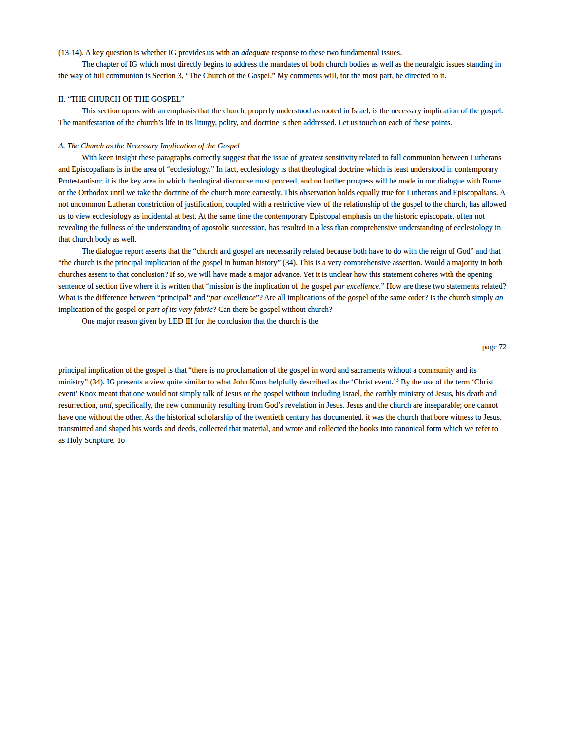(13-14). A key question is whether IG provides us with an adequate response to these two fundamental issues.
The chapter of IG which most directly begins to address the mandates of both church bodies as well as the neuralgic issues standing in the way of full communion is Section 3, “The Church of the Gospel.” My comments will, for the most part, be directed to it.
II. “THE CHURCH OF THE GOSPEL”
This section opens with an emphasis that the church, properly understood as rooted in Israel, is the necessary implication of the gospel. The manifestation of the church’s life in its liturgy, polity, and doctrine is then addressed. Let us touch on each of these points.
A. The Church as the Necessary Implication of the Gospel
With keen insight these paragraphs correctly suggest that the issue of greatest sensitivity related to full communion between Lutherans and Episcopalians is in the area of “ecclesiology.” In fact, ecclesiology is that theological doctrine which is least understood in contemporary Protestantism; it is the key area in which theological discourse must proceed, and no further progress will be made in our dialogue with Rome or the Orthodox until we take the doctrine of the church more earnestly. This observation holds equally true for Lutherans and Episcopalians. A not uncommon Lutheran constriction of justification, coupled with a restrictive view of the relationship of the gospel to the church, has allowed us to view ecclesiology as incidental at best. At the same time the contemporary Episcopal emphasis on the historic episcopate, often not revealing the fullness of the understanding of apostolic succession, has resulted in a less than comprehensive understanding of ecclesiology in that church body as well.
The dialogue report asserts that the “church and gospel are necessarily related because both have to do with the reign of God” and that “the church is the principal implication of the gospel in human history” (34). This is a very comprehensive assertion. Would a majority in both churches assent to that conclusion? If so, we will have made a major advance. Yet it is unclear how this statement coheres with the opening sentence of section five where it is written that “mission is the implication of the gospel par excellence.” How are these two statements related? What is the difference between “principal” and “par excellence”? Are all implications of the gospel of the same order? Is the church simply an implication of the gospel or part of its very fabric? Can there be gospel without church?
One major reason given by LED III for the conclusion that the church is the
page 72
principal implication of the gospel is that “there is no proclamation of the gospel in word and sacraments without a community and its ministry” (34). IG presents a view quite similar to what John Knox helpfully described as the ‘Christ event.’3 By the use of the term ‘Christ event’ Knox meant that one would not simply talk of Jesus or the gospel without including Israel, the earthly ministry of Jesus, his death and resurrection, and, specifically, the new community resulting from God’s revelation in Jesus. Jesus and the church are inseparable; one cannot have one without the other. As the historical scholarship of the twentieth century has documented, it was the church that bore witness to Jesus, transmitted and shaped his words and deeds, collected that material, and wrote and collected the books into canonical form which we refer to as Holy Scripture. To